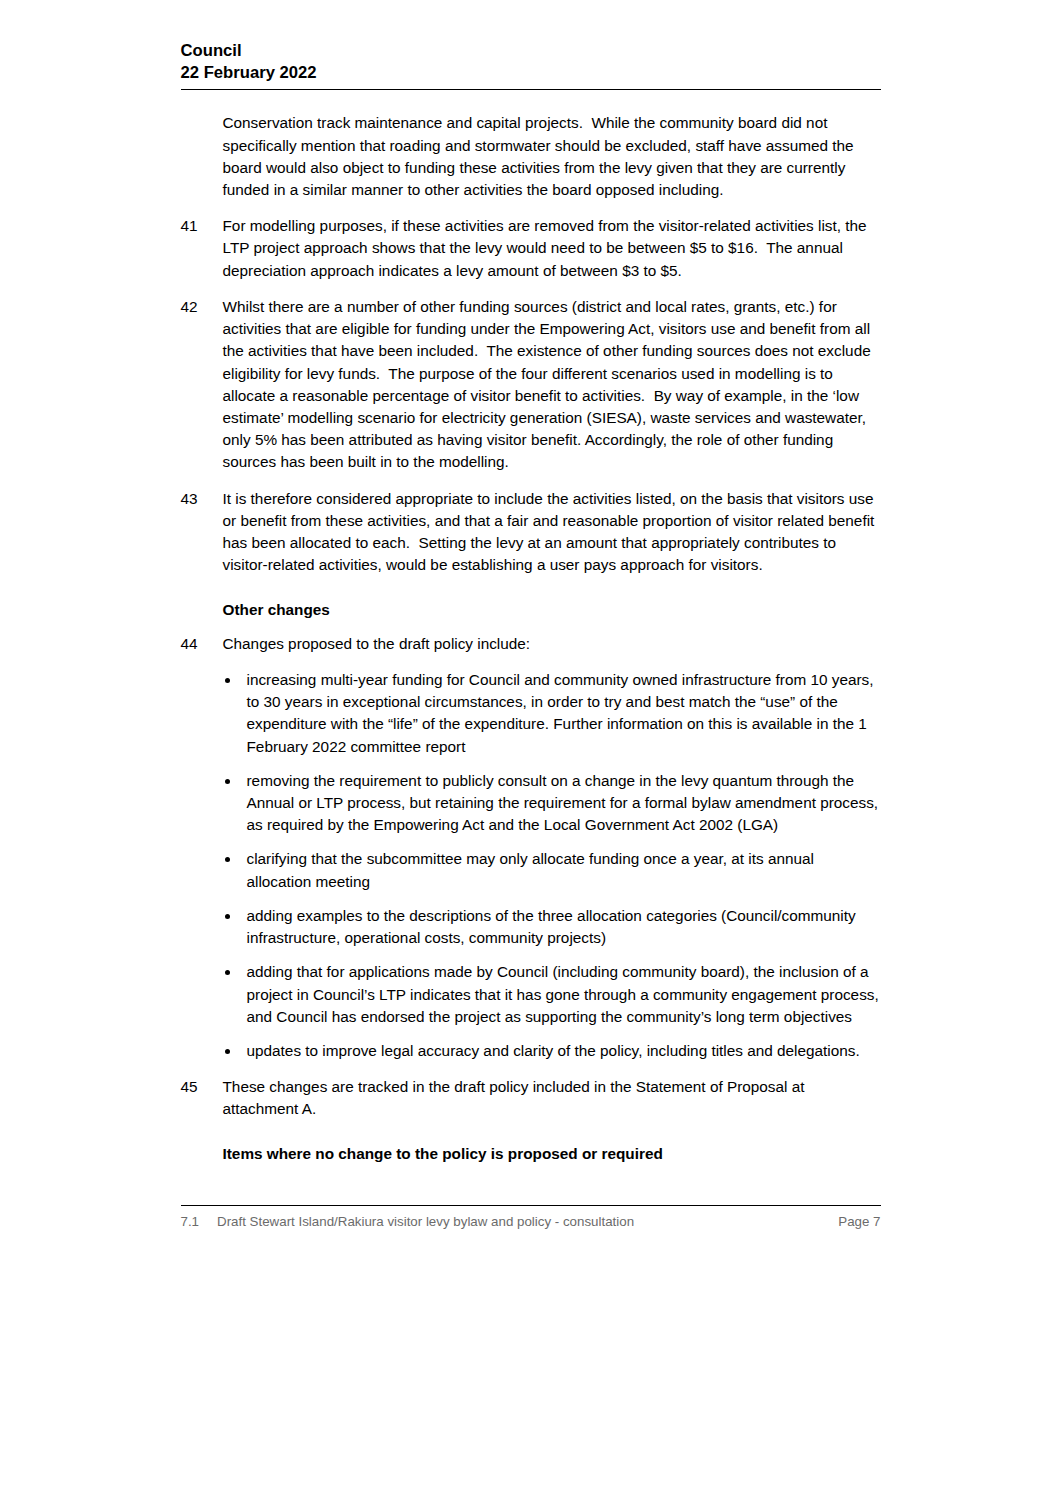Council
22 February 2022
Conservation track maintenance and capital projects. While the community board did not specifically mention that roading and stormwater should be excluded, staff have assumed the board would also object to funding these activities from the levy given that they are currently funded in a similar manner to other activities the board opposed including.
41
For modelling purposes, if these activities are removed from the visitor-related activities list, the LTP project approach shows that the levy would need to be between $5 to $16. The annual depreciation approach indicates a levy amount of between $3 to $5.
42
Whilst there are a number of other funding sources (district and local rates, grants, etc.) for activities that are eligible for funding under the Empowering Act, visitors use and benefit from all the activities that have been included. The existence of other funding sources does not exclude eligibility for levy funds. The purpose of the four different scenarios used in modelling is to allocate a reasonable percentage of visitor benefit to activities. By way of example, in the ‘low estimate’ modelling scenario for electricity generation (SIESA), waste services and wastewater, only 5% has been attributed as having visitor benefit. Accordingly, the role of other funding sources has been built in to the modelling.
43
It is therefore considered appropriate to include the activities listed, on the basis that visitors use or benefit from these activities, and that a fair and reasonable proportion of visitor related benefit has been allocated to each. Setting the levy at an amount that appropriately contributes to visitor-related activities, would be establishing a user pays approach for visitors.
Other changes
44
Changes proposed to the draft policy include:
increasing multi-year funding for Council and community owned infrastructure from 10 years, to 30 years in exceptional circumstances, in order to try and best match the “use” of the expenditure with the “life” of the expenditure. Further information on this is available in the 1 February 2022 committee report
removing the requirement to publicly consult on a change in the levy quantum through the Annual or LTP process, but retaining the requirement for a formal bylaw amendment process, as required by the Empowering Act and the Local Government Act 2002 (LGA)
clarifying that the subcommittee may only allocate funding once a year, at its annual allocation meeting
adding examples to the descriptions of the three allocation categories (Council/community infrastructure, operational costs, community projects)
adding that for applications made by Council (including community board), the inclusion of a project in Council’s LTP indicates that it has gone through a community engagement process, and Council has endorsed the project as supporting the community’s long term objectives
updates to improve legal accuracy and clarity of the policy, including titles and delegations.
45
These changes are tracked in the draft policy included in the Statement of Proposal at attachment A.
Items where no change to the policy is proposed or required
7.1 Draft Stewart Island/Rakiura visitor levy bylaw and policy - consultation
Page 7